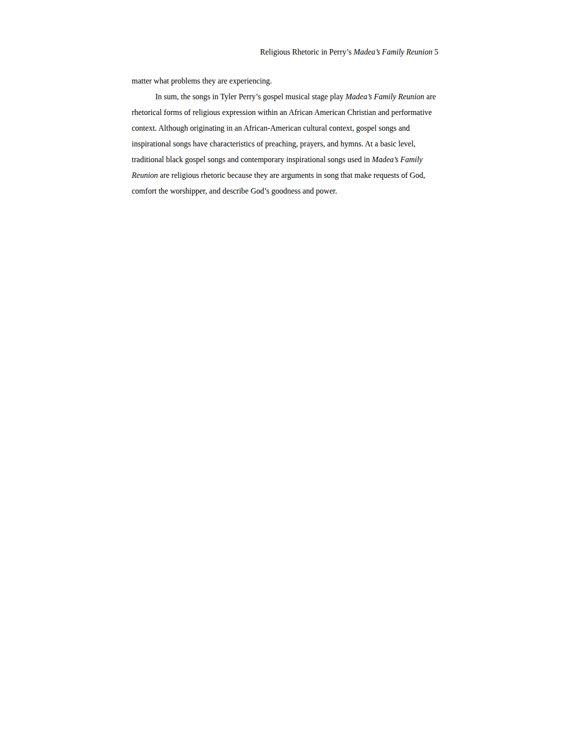Religious Rhetoric in Perry’s Madea’s Family Reunion 5
matter what problems they are experiencing.
In sum, the songs in Tyler Perry’s gospel musical stage play Madea’s Family Reunion are rhetorical forms of religious expression within an African American Christian and performative context. Although originating in an African-American cultural context, gospel songs and inspirational songs have characteristics of preaching, prayers, and hymns. At a basic level, traditional black gospel songs and contemporary inspirational songs used in Madea’s Family Reunion are religious rhetoric because they are arguments in song that make requests of God, comfort the worshipper, and describe God’s goodness and power.